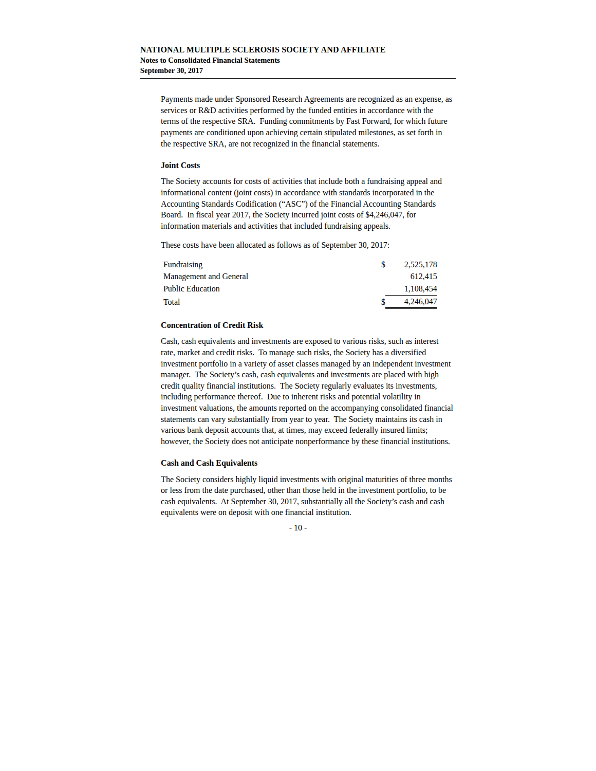NATIONAL MULTIPLE SCLEROSIS SOCIETY AND AFFILIATE
Notes to Consolidated Financial Statements
September 30, 2017
Payments made under Sponsored Research Agreements are recognized as an expense, as services or R&D activities performed by the funded entities in accordance with the terms of the respective SRA. Funding commitments by Fast Forward, for which future payments are conditioned upon achieving certain stipulated milestones, as set forth in the respective SRA, are not recognized in the financial statements.
Joint Costs
The Society accounts for costs of activities that include both a fundraising appeal and informational content (joint costs) in accordance with standards incorporated in the Accounting Standards Codification (“ASC”) of the Financial Accounting Standards Board. In fiscal year 2017, the Society incurred joint costs of $4,246,047, for information materials and activities that included fundraising appeals.
These costs have been allocated as follows as of September 30, 2017:
| Fundraising | $ | 2,525,178 |
| Management and General | | 612,415 |
| Public Education | | 1,108,454 |
| Total | $ | 4,246,047 |
Concentration of Credit Risk
Cash, cash equivalents and investments are exposed to various risks, such as interest rate, market and credit risks. To manage such risks, the Society has a diversified investment portfolio in a variety of asset classes managed by an independent investment manager. The Society’s cash, cash equivalents and investments are placed with high credit quality financial institutions. The Society regularly evaluates its investments, including performance thereof. Due to inherent risks and potential volatility in investment valuations, the amounts reported on the accompanying consolidated financial statements can vary substantially from year to year. The Society maintains its cash in various bank deposit accounts that, at times, may exceed federally insured limits; however, the Society does not anticipate nonperformance by these financial institutions.
Cash and Cash Equivalents
The Society considers highly liquid investments with original maturities of three months or less from the date purchased, other than those held in the investment portfolio, to be cash equivalents. At September 30, 2017, substantially all the Society’s cash and cash equivalents were on deposit with one financial institution.
- 10 -